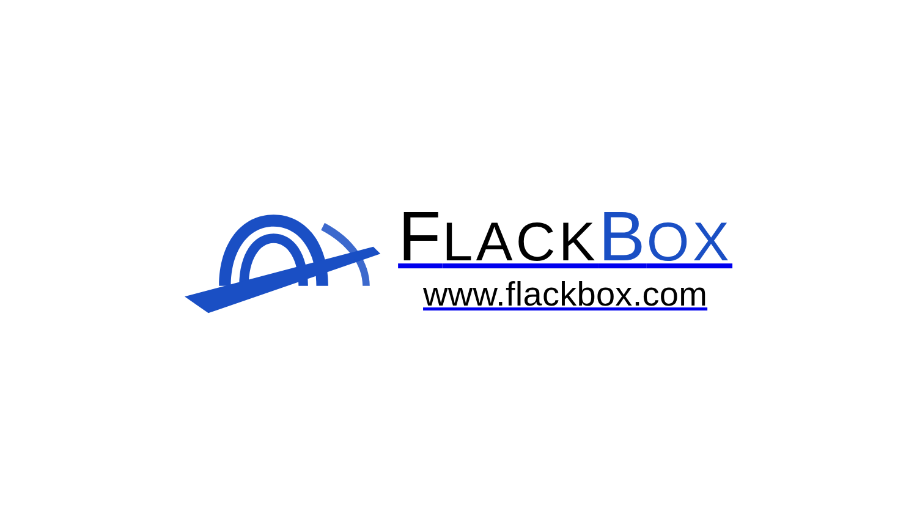FlackBox logo FLACK BOX www.flackbox.com